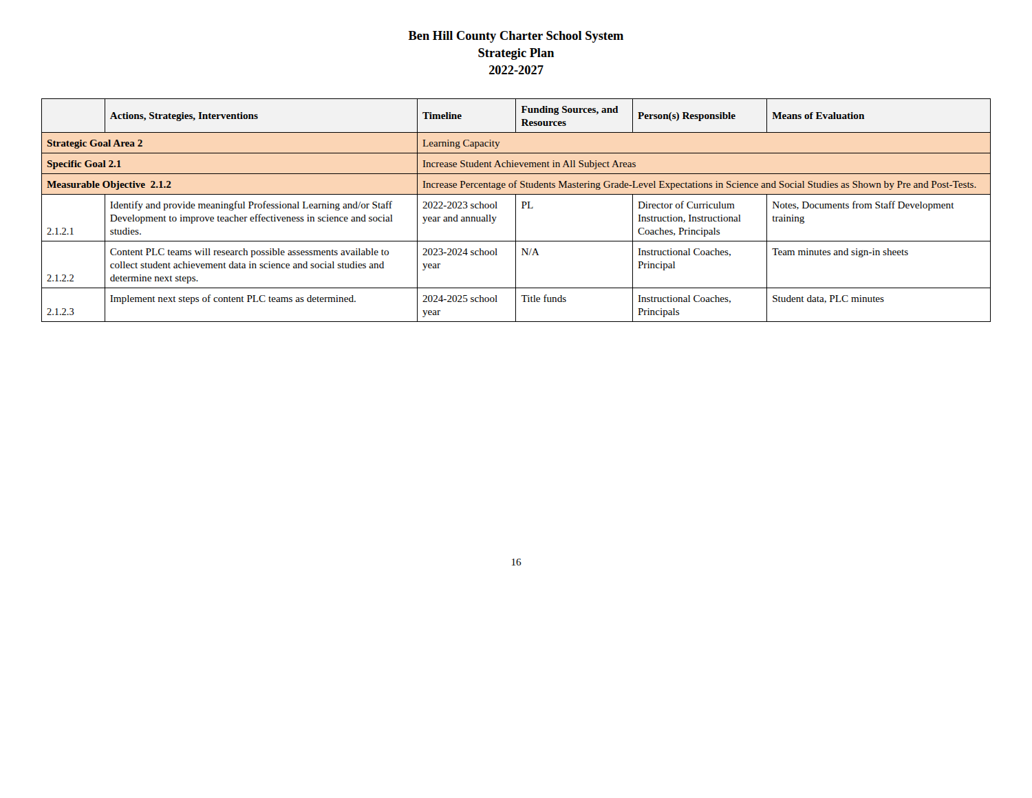Ben Hill County Charter School System
Strategic Plan
2022-2027
| Strategic Goal Area 2 | Learning Capacity |
| Specific Goal 2.1 | Increase Student Achievement in All Subject Areas |
| Measurable Objective 2.1.2 | Increase Percentage of Students Mastering Grade-Level Expectations in Science and Social Studies as Shown by Pre and Post-Tests. |
| | Actions, Strategies, Interventions | Timeline | Funding Sources, and Resources | Person(s) Responsible | Means of Evaluation |
| 2.1.2.1 | Identify and provide meaningful Professional Learning and/or Staff Development to improve teacher effectiveness in science and social studies. | 2022-2023 school year and annually | PL | Director of Curriculum Instruction, Instructional Coaches, Principals | Notes, Documents from Staff Development training |
| 2.1.2.2 | Content PLC teams will research possible assessments available to collect student achievement data in science and social studies and determine next steps. | 2023-2024 school year | N/A | Instructional Coaches, Principal | Team minutes and sign-in sheets |
| 2.1.2.3 | Implement next steps of content PLC teams as determined. | 2024-2025 school year | Title funds | Instructional Coaches, Principals | Student data, PLC minutes |
16